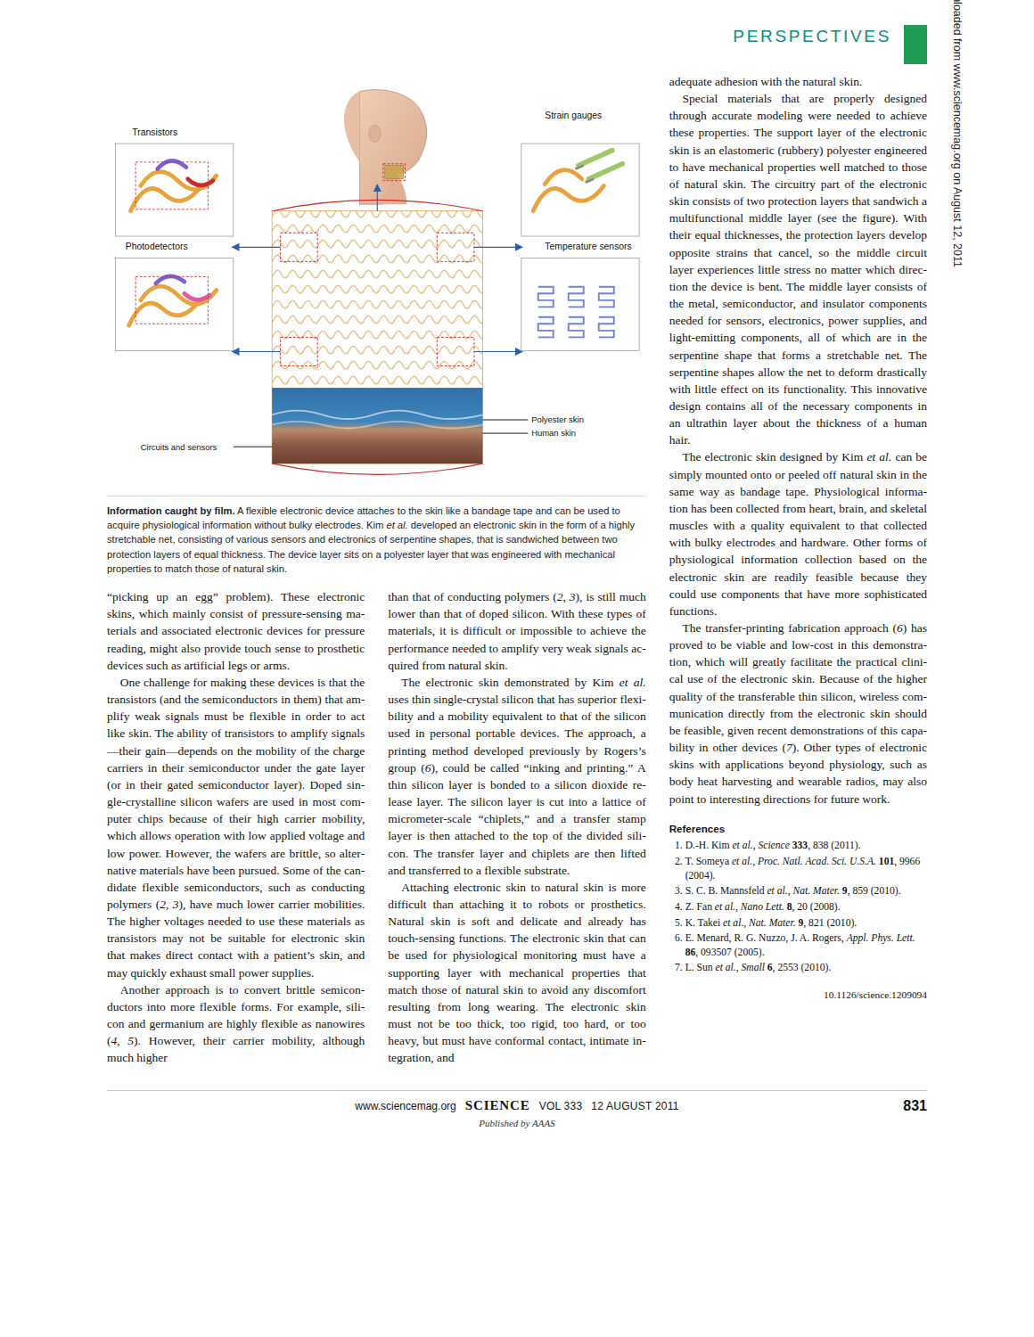Downloaded from www.sciencemag.org on August 12, 2011
Perspectives
Transistors Strain gauges Photodetectors Temperature sensors Polyester skin Human skin Circuits and sensors
Information caught by film. A flexible electronic device attaches to the skin like a bandage tape and can be used to acquire physiological information without bulky electrodes. Kim et al. developed an electronic skin in the form of a highly stretchable net, consisting of various sensors and electronics of serpentine shapes, that is sandwiched between two protection layers of equal thickness. The device layer sits on a polyester layer that was engineered with mechanical properties to match those of natural skin.
“picking up an egg” problem). These electronic skins, which mainly consist of pressure-sensing materials and associated electronic devices for pressure reading, might also provide touch sense to prosthetic devices such as artificial legs or arms.
One challenge for making these devices is that the transistors (and the semiconductors in them) that amplify weak signals must be flexible in order to act like skin. The ability of transistors to amplify signals—their gain—depends on the mobility of the charge carriers in their semiconductor under the gate layer (or in their gated semiconductor layer). Doped single-crystalline silicon wafers are used in most computer chips because of their high carrier mobility, which allows operation with low applied voltage and low power. However, the wafers are brittle, so alternative materials have been pursued. Some of the candidate flexible semiconductors, such as conducting polymers (2, 3), have much lower carrier mobilities. The higher voltages needed to use these materials as transistors may not be suitable for electronic skin that makes direct contact with a patient’s skin, and may quickly exhaust small power supplies.
Another approach is to convert brittle semiconductors into more flexible forms. For example, silicon and germanium are highly flexible as nanowires (4, 5). However, their carrier mobility, although much higher
than that of conducting polymers (2, 3), is still much lower than that of doped silicon. With these types of materials, it is difficult or impossible to achieve the performance needed to amplify very weak signals acquired from natural skin.
The electronic skin demonstrated by Kim et al. uses thin single-crystal silicon that has superior flexibility and a mobility equivalent to that of the silicon used in personal portable devices. The approach, a printing method developed previously by Rogers’s group (6), could be called “inking and printing.” A thin silicon layer is bonded to a silicon dioxide release layer. The silicon layer is cut into a lattice of micrometer-scale “chiplets,” and a transfer stamp layer is then attached to the top of the divided silicon. The transfer layer and chiplets are then lifted and transferred to a flexible substrate.
Attaching electronic skin to natural skin is more difficult than attaching it to robots or prosthetics. Natural skin is soft and delicate and already has touch-sensing functions. The electronic skin that can be used for physiological monitoring must have a supporting layer with mechanical properties that match those of natural skin to avoid any discomfort resulting from long wearing. The electronic skin must not be too thick, too rigid, too hard, or too heavy, but must have conformal contact, intimate integration, and
adequate adhesion with the natural skin.
Special materials that are properly designed through accurate modeling were needed to achieve these properties. The support layer of the electronic skin is an elastomeric (rubbery) polyester engineered to have mechanical properties well matched to those of natural skin. The circuitry part of the electronic skin consists of two protection layers that sandwich a multifunctional middle layer (see the figure). With their equal thicknesses, the protection layers develop opposite strains that cancel, so the middle circuit layer experiences little stress no matter which direction the device is bent. The middle layer consists of the metal, semiconductor, and insulator components needed for sensors, electronics, power supplies, and light-emitting components, all of which are in the serpentine shape that forms a stretchable net. The serpentine shapes allow the net to deform drastically with little effect on its functionality. This innovative design contains all of the necessary components in an ultrathin layer about the thickness of a human hair.
The electronic skin designed by Kim et al. can be simply mounted onto or peeled off natural skin in the same way as bandage tape. Physiological information has been collected from heart, brain, and skeletal muscles with a quality equivalent to that collected with bulky electrodes and hardware. Other forms of physiological information collection based on the electronic skin are readily feasible because they could use components that have more sophisticated functions.
The transfer-printing fabrication approach (6) has proved to be viable and low-cost in this demonstration, which will greatly facilitate the practical clinical use of the electronic skin. Because of the higher quality of the transferable thin silicon, wireless communication directly from the electronic skin should be feasible, given recent demonstrations of this capability in other devices (7). Other types of electronic skins with applications beyond physiology, such as body heat harvesting and wearable radios, may also point to interesting directions for future work.
References
D.-H. Kim et al., Science 333, 838 (2011).
T. Someya et al., Proc. Natl. Acad. Sci. U.S.A. 101, 9966 (2004).
S. C. B. Mannsfeld et al., Nat. Mater. 9, 859 (2010).
Z. Fan et al., Nano Lett. 8, 20 (2008).
K. Takei et al., Nat. Mater. 9, 821 (2010).
E. Menard, R. G. Nuzzo, J. A. Rogers, Appl. Phys. Lett. 86, 093507 (2005).
L. Sun et al., Small 6, 2553 (2010).
10.1126/science.1209094
www.sciencemag.org SCIENCE VOL 333 12 AUGUST 2011 831
Published by AAAS